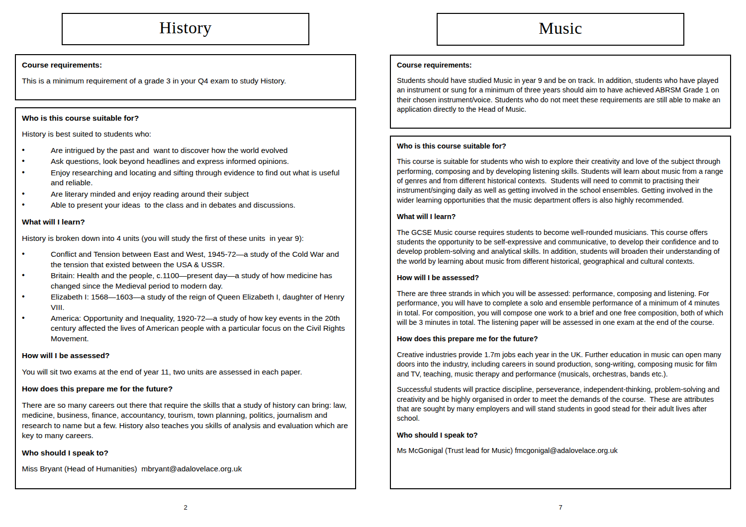History
Course requirements:
This is a minimum requirement of a grade 3 in your Q4 exam to study History.
Who is this course suitable for?
History is best suited to students who:
Are intrigued by the past and want to discover how the world evolved
Ask questions, look beyond headlines and express informed opinions.
Enjoy researching and locating and sifting through evidence to find out what is useful and reliable.
Are literary minded and enjoy reading around their subject
Able to present your ideas to the class and in debates and discussions.
What will I learn?
History is broken down into 4 units (you will study the first of these units in year 9):
Conflict and Tension between East and West, 1945-72—a study of the Cold War and the tension that existed between the USA & USSR.
Britain: Health and the people, c.1100—present day—a study of how medicine has changed since the Medieval period to modern day.
Elizabeth I: 1568—1603—a study of the reign of Queen Elizabeth I, daughter of Henry VIII.
America: Opportunity and Inequality, 1920-72—a study of how key events in the 20th century affected the lives of American people with a particular focus on the Civil Rights Movement.
How will I be assessed?
You will sit two exams at the end of year 11, two units are assessed in each paper.
How does this prepare me for the future?
There are so many careers out there that require the skills that a study of history can bring: law, medicine, business, finance, accountancy, tourism, town planning, politics, journalism and research to name but a few. History also teaches you skills of analysis and evaluation which are key to many careers.
Who should I speak to?
Miss Bryant (Head of Humanities) mbryant@adalovelace.org.uk
2
Music
Course requirements:
Students should have studied Music in year 9 and be on track. In addition, students who have played an instrument or sung for a minimum of three years should aim to have achieved ABRSM Grade 1 on their chosen instrument/voice. Students who do not meet these requirements are still able to make an application directly to the Head of Music.
Who is this course suitable for?
This course is suitable for students who wish to explore their creativity and love of the subject through performing, composing and by developing listening skills. Students will learn about music from a range of genres and from different historical contexts. Students will need to commit to practising their instrument/singing daily as well as getting involved in the school ensembles. Getting involved in the wider learning opportunities that the music department offers is also highly recommended.
What will I learn?
The GCSE Music course requires students to become well-rounded musicians. This course offers students the opportunity to be self-expressive and communicative, to develop their confidence and to develop problem-solving and analytical skills. In addition, students will broaden their understanding of the world by learning about music from different historical, geographical and cultural contexts.
How will I be assessed?
There are three strands in which you will be assessed: performance, composing and listening. For performance, you will have to complete a solo and ensemble performance of a minimum of 4 minutes in total. For composition, you will compose one work to a brief and one free composition, both of which will be 3 minutes in total. The listening paper will be assessed in one exam at the end of the course.
How does this prepare me for the future?
Creative industries provide 1.7m jobs each year in the UK. Further education in music can open many doors into the industry, including careers in sound production, song-writing, composing music for film and TV, teaching, music therapy and performance (musicals, orchestras, bands etc.).
Successful students will practice discipline, perseverance, independent-thinking, problem-solving and creativity and be highly organised in order to meet the demands of the course. These are attributes that are sought by many employers and will stand students in good stead for their adult lives after school.
Who should I speak to?
Ms McGonigal (Trust lead for Music) fmcgonigal@adalovelace.org.uk
7